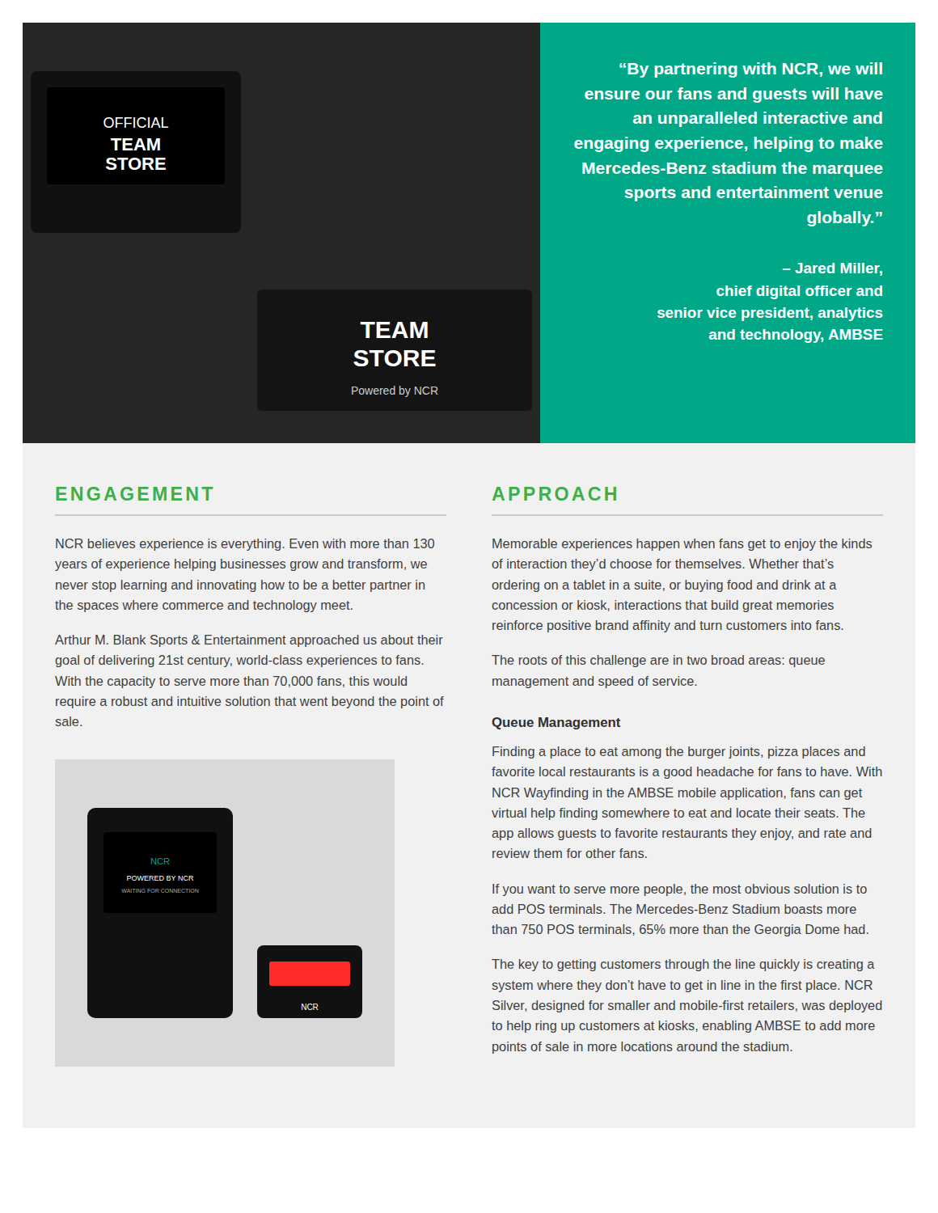“By partnering with NCR, we will ensure our fans and guests will have an unparalleled interactive and engaging experience, helping to make Mercedes-Benz stadium the marquee sports and entertainment venue globally.”
– Jared Miller,
chief digital officer and
senior vice president, analytics
and technology, AMBSE
Engagement
NCR believes experience is everything. Even with more than 130 years of experience helping businesses grow and transform, we never stop learning and innovating how to be a better partner in the spaces where commerce and technology meet.
Arthur M. Blank Sports & Entertainment approached us about their goal of delivering 21st century, world-class experiences to fans. With the capacity to serve more than 70,000 fans, this would require a robust and intuitive solution that went beyond the point of sale.
Approach
Memorable experiences happen when fans get to enjoy the kinds of interaction they’d choose for themselves. Whether that’s ordering on a tablet in a suite, or buying food and drink at a concession or kiosk, interactions that build great memories reinforce positive brand affinity and turn customers into fans.
The roots of this challenge are in two broad areas: queue management and speed of service.
Queue Management
Finding a place to eat among the burger joints, pizza places and favorite local restaurants is a good headache for fans to have. With NCR Wayfinding in the AMBSE mobile application, fans can get virtual help finding somewhere to eat and locate their seats. The app allows guests to favorite restaurants they enjoy, and rate and review them for other fans.
If you want to serve more people, the most obvious solution is to add POS terminals. The Mercedes-Benz Stadium boasts more than 750 POS terminals, 65% more than the Georgia Dome had.
The key to getting customers through the line quickly is creating a system where they don’t have to get in line in the first place. NCR Silver, designed for smaller and mobile-first retailers, was deployed to help ring up customers at kiosks, enabling AMBSE to add more points of sale in more locations around the stadium.